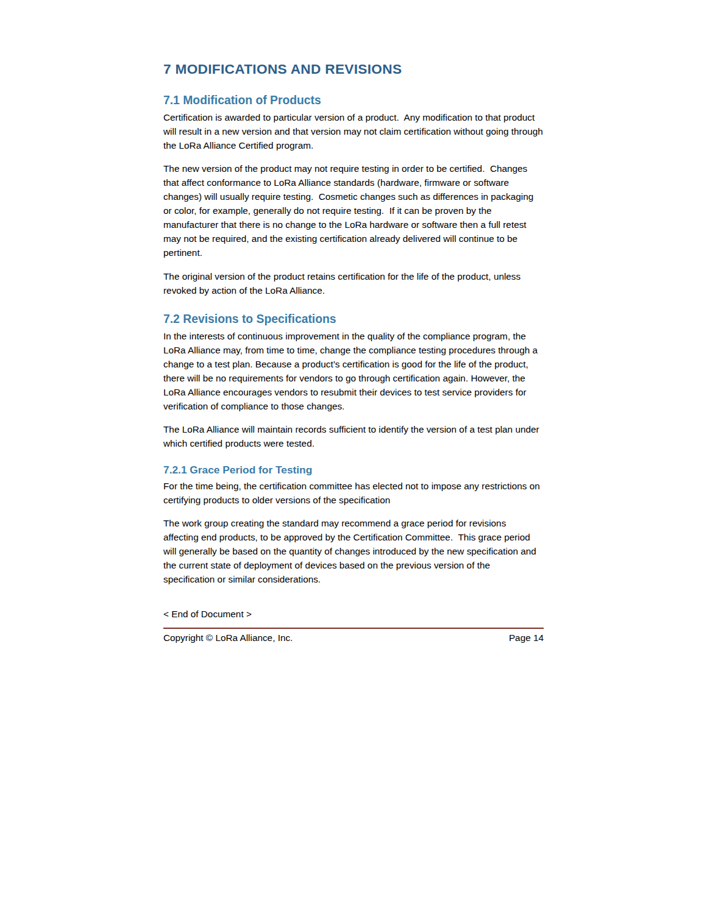7 MODIFICATIONS AND REVISIONS
7.1 Modification of Products
Certification is awarded to particular version of a product. Any modification to that product will result in a new version and that version may not claim certification without going through the LoRa Alliance Certified program.
The new version of the product may not require testing in order to be certified. Changes that affect conformance to LoRa Alliance standards (hardware, firmware or software changes) will usually require testing. Cosmetic changes such as differences in packaging or color, for example, generally do not require testing. If it can be proven by the manufacturer that there is no change to the LoRa hardware or software then a full retest may not be required, and the existing certification already delivered will continue to be pertinent.
The original version of the product retains certification for the life of the product, unless revoked by action of the LoRa Alliance.
7.2 Revisions to Specifications
In the interests of continuous improvement in the quality of the compliance program, the LoRa Alliance may, from time to time, change the compliance testing procedures through a change to a test plan. Because a product’s certification is good for the life of the product, there will be no requirements for vendors to go through certification again. However, the LoRa Alliance encourages vendors to resubmit their devices to test service providers for verification of compliance to those changes.
The LoRa Alliance will maintain records sufficient to identify the version of a test plan under which certified products were tested.
7.2.1 Grace Period for Testing
For the time being, the certification committee has elected not to impose any restrictions on certifying products to older versions of the specification
The work group creating the standard may recommend a grace period for revisions affecting end products, to be approved by the Certification Committee. This grace period will generally be based on the quantity of changes introduced by the new specification and the current state of deployment of devices based on the previous version of the specification or similar considerations.
< End of Document >
Copyright © LoRa Alliance, Inc. Page 14